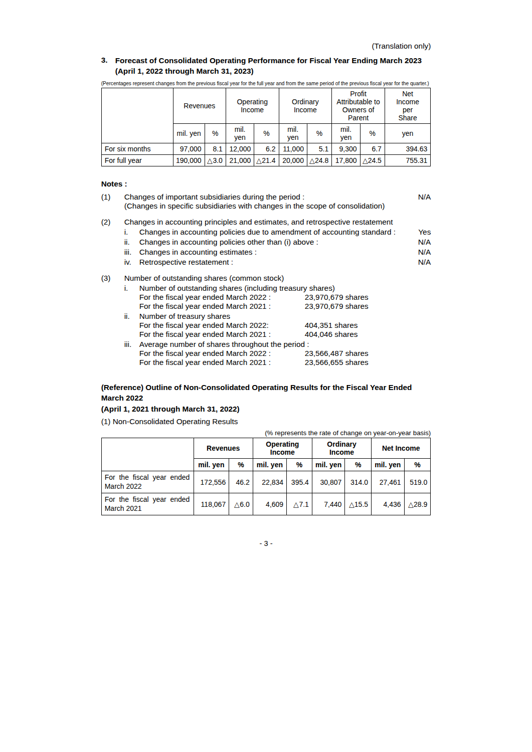(Translation only)
3.
Forecast of Consolidated Operating Performance for Fiscal Year Ending March 2023
(April 1, 2022 through March 31, 2023)
(Percentages represent changes from the previous fiscal year for the full year and from the same period of the previous fiscal year for the quarter.)
| | Revenues | Operating Income | Ordinary Income | Profit Attributable to Owners of Parent | Net Income per Share |
| --- | --- | --- | --- | --- | --- |
| | mil. yen | % | mil. yen | % | mil. yen | % | mil. yen | % | yen |
| For six months | 97,000 | 8.1 | 12,000 | 6.2 | 11,000 | 5.1 | 9,300 | 6.7 | 394.63 |
| For full year | 190,000 | △3.0 | 21,000 | △21.4 | 20,000 | △24.8 | 17,800 | △24.5 | 755.31 |
Notes :
(1)
Changes of important subsidiaries during the period : N/A
(Changes in specific subsidiaries with changes in the scope of consolidation)
(2)
Changes in accounting principles and estimates, and retrospective restatement
i.
Changes in accounting policies due to amendment of accounting standard : Yes
ii.
Changes in accounting policies other than (i) above : N/A
iii.
Changes in accounting estimates : N/A
iv.
Retrospective restatement : N/A
(3)
Number of outstanding shares (common stock)
i.
Number of outstanding shares (including treasury shares)
For the fiscal year ended March 2022 : 23,970,679 shares
For the fiscal year ended March 2021 : 23,970,679 shares
ii.
Number of treasury shares
For the fiscal year ended March 2022: 404,351 shares
For the fiscal year ended March 2021 : 404,046 shares
iii.
Average number of shares throughout the period :
For the fiscal year ended March 2022 : 23,566,487 shares
For the fiscal year ended March 2021 : 23,566,655 shares
(Reference) Outline of Non-Consolidated Operating Results for the Fiscal Year Ended March 2022
(April 1, 2021 through March 31, 2022)
(1) Non-Consolidated Operating Results
(% represents the rate of change on year-on-year basis)
| | Revenues | Operating Income | Ordinary Income | Net Income |
| --- | --- | --- | --- | --- |
| | mil. yen | % | mil. yen | % | mil. yen | % | mil. yen | % |
| For the fiscal year ended March 2022 | 172,556 | 46.2 | 22,834 | 395.4 | 30,807 | 314.0 | 27,461 | 519.0 |
| For the fiscal year ended March 2021 | 118,067 | △6.0 | 4,609 | △7.1 | 7,440 | △15.5 | 4,436 | △28.9 |
- 3 -